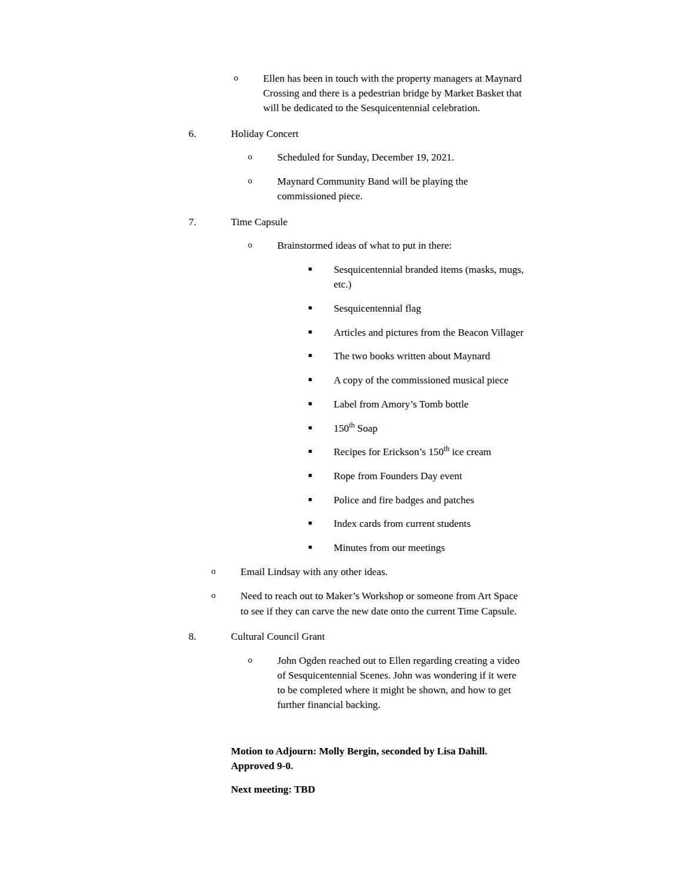o Ellen has been in touch with the property managers at Maynard Crossing and there is a pedestrian bridge by Market Basket that will be dedicated to the Sesquicentennial celebration.
6. Holiday Concert
o Scheduled for Sunday, December 19, 2021.
o Maynard Community Band will be playing the commissioned piece.
7. Time Capsule
o Brainstormed ideas of what to put in there:
■Sesquicentennial branded items (masks, mugs, etc.)
■Sesquicentennial flag
■Articles and pictures from the Beacon Villager
■The two books written about Maynard
■A copy of the commissioned musical piece
■Label from Amory’s Tomb bottle
■150th Soap
■Recipes for Erickson’s 150th ice cream
■Rope from Founders Day event
■Police and fire badges and patches
■Index cards from current students
■Minutes from our meetings
o Email Lindsay with any other ideas.
o Need to reach out to Maker’s Workshop or someone from Art Space to see if they can carve the new date onto the current Time Capsule.
8. Cultural Council Grant
o John Ogden reached out to Ellen regarding creating a video of Sesquicentennial Scenes. John was wondering if it were to be completed where it might be shown, and how to get further financial backing.
Motion to Adjourn: Molly Bergin, seconded by Lisa Dahill. Approved 9-0.
Next meeting: TBD